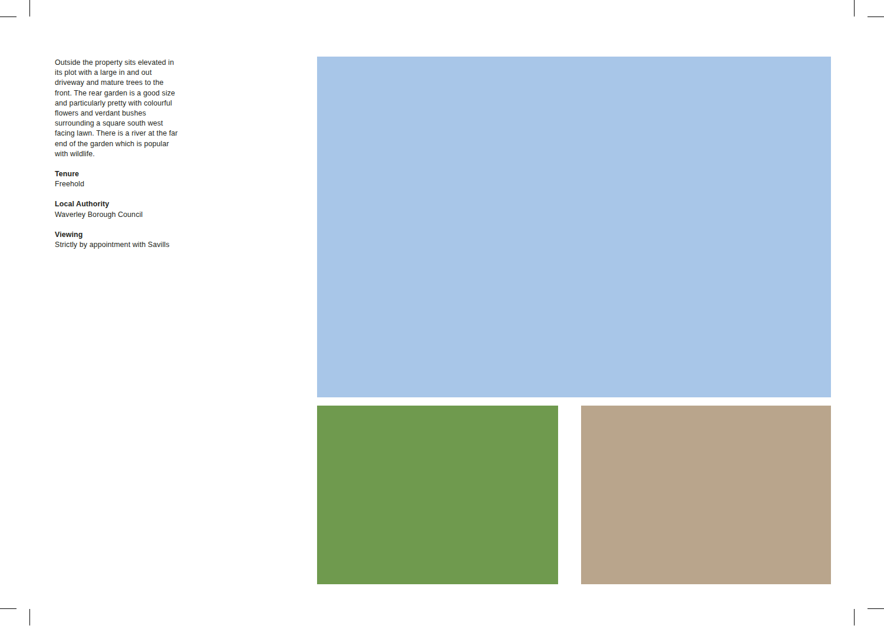Outside the property sits elevated in its plot with a large in and out driveway and mature trees to the front. The rear garden is a good size and particularly pretty with colourful flowers and verdant bushes surrounding a square south west facing lawn. There is a river at the far end of the garden which is popular with wildlife.
Tenure
Freehold
Local Authority
Waverley Borough Council
Viewing
Strictly by appointment with Savills